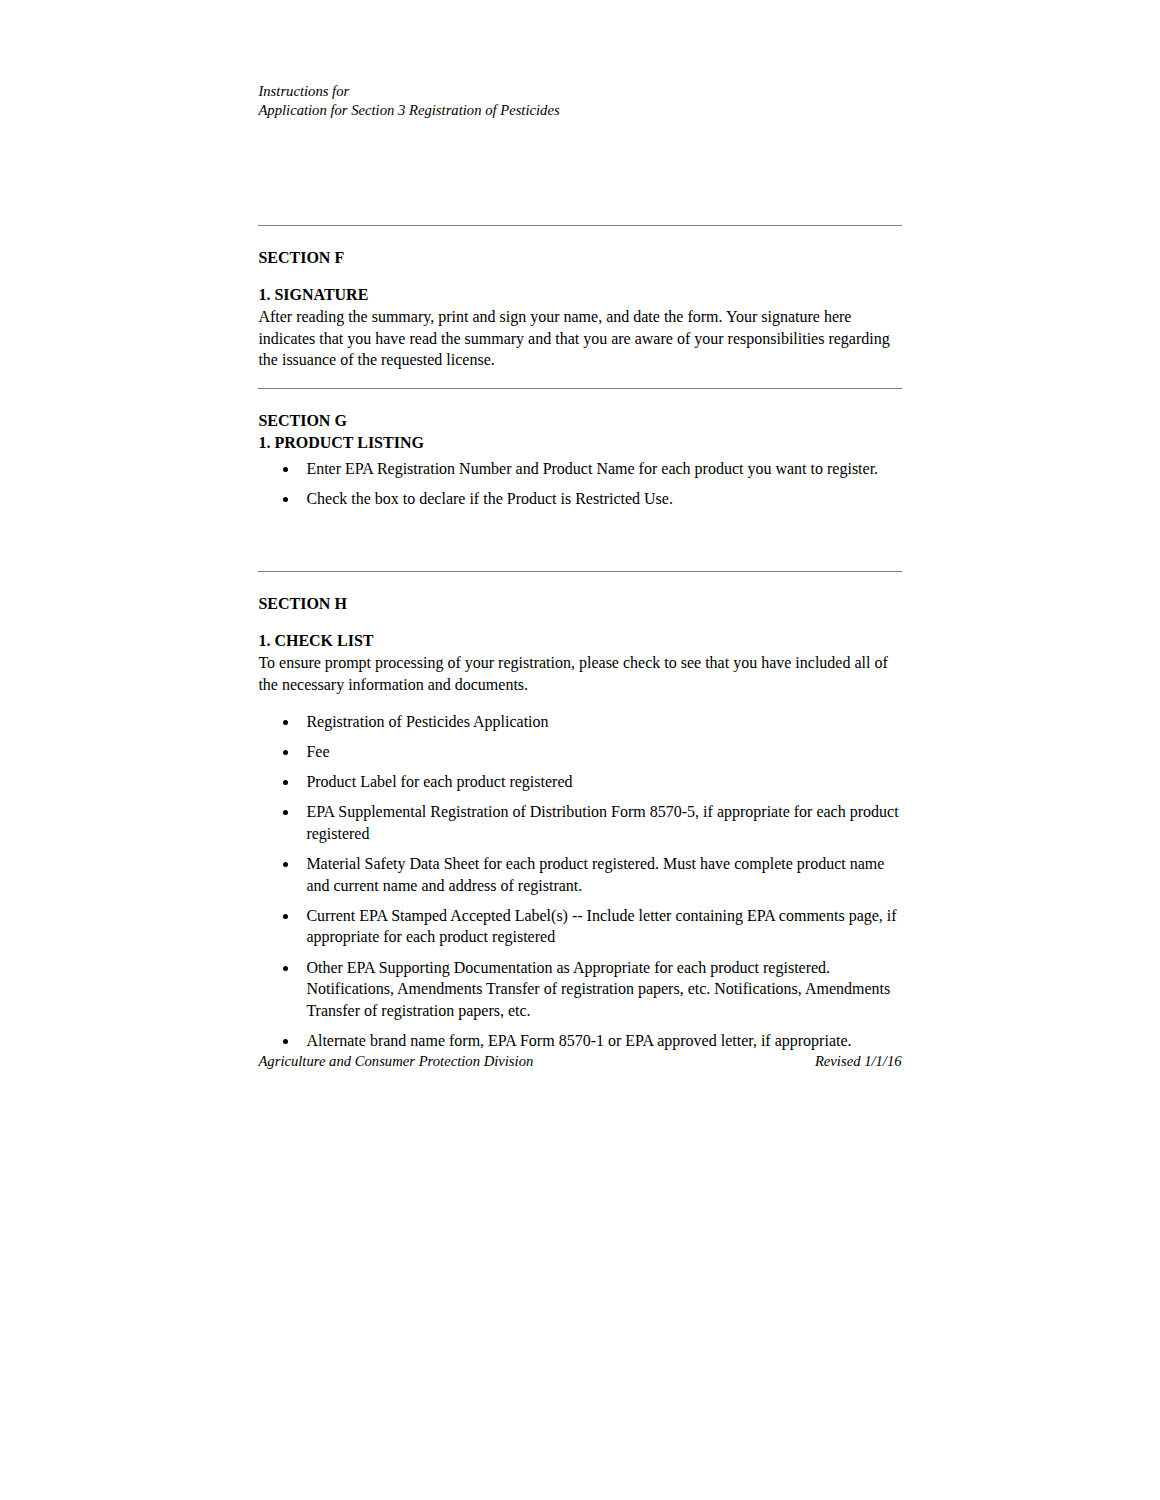Instructions for
Application for Section 3 Registration of Pesticides
SECTION F
1. SIGNATURE
After reading the summary, print and sign your name, and date the form. Your signature here indicates that you have read the summary and that you are aware of your responsibilities regarding the issuance of the requested license.
SECTION G
1. PRODUCT LISTING
Enter EPA Registration Number and Product Name for each product you want to register.
Check the box to declare if the Product is Restricted Use.
SECTION H
1. CHECK LIST
To ensure prompt processing of your registration, please check to see that you have included all of the necessary information and documents.
Registration of Pesticides Application
Fee
Product Label for each product registered
EPA Supplemental Registration of Distribution Form 8570-5, if appropriate for each product registered
Material Safety Data Sheet for each product registered. Must have complete product name and current name and address of registrant.
Current EPA Stamped Accepted Label(s) -- Include letter containing EPA comments page, if appropriate for each product registered
Other EPA Supporting Documentation as Appropriate for each product registered. Notifications, Amendments Transfer of registration papers, etc. Notifications, Amendments Transfer of registration papers, etc.
Alternate brand name form, EPA Form 8570-1 or EPA approved letter, if appropriate.
Agriculture and Consumer Protection Division Revised 1/1/16